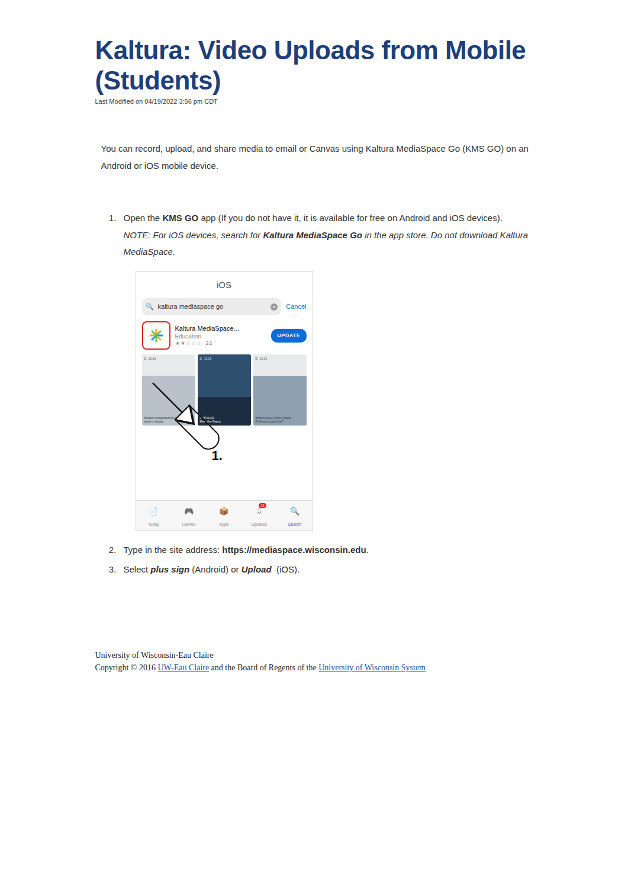Kaltura: Video Uploads from Mobile (Students)
Last Modified on 04/19/2022 3:56 pm CDT
You can record, upload, and share media to email or Canvas using Kaltura MediaSpace Go (KMS GO) on an Android or iOS mobile device.
Open the KMS GO app (If you do not have it, it is available for free on Android and iOS devices).
NOTE: For iOS devices, search for Kaltura MediaSpace Go in the app store. Do not download Kaltura MediaSpace.
iOS
🔍 kaltura mediaspace go ×
Cancel
Kaltura MediaSpace...
Education
★★☆☆☆ 22
UPDATE
☰ 10:30
Student recognized for research work in biology
☰ 10:30
POPULAR
Meet the Teams
☰ 10:30
What Does a Future Ready Professor Look Like?
1.
📄Today
🎮Games
📦Apps
⇩15 Updates
🔍Search
Type in the site address: https://mediaspace.wisconsin.edu.
Select plus sign (Android) or Upload (iOS).
University of Wisconsin-Eau Claire
Copyright © 2016 UW-Eau Claire and the Board of Regents of the University of Wisconsin System